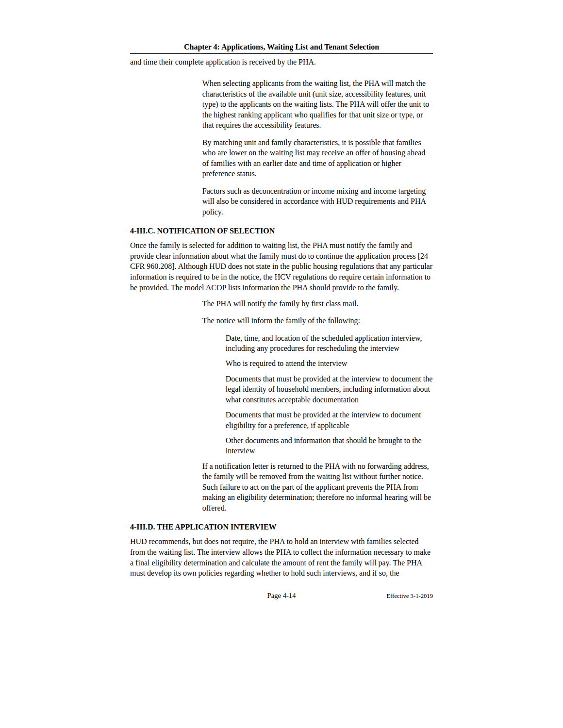Chapter 4: Applications, Waiting List and Tenant Selection
and time their complete application is received by the PHA.
When selecting applicants from the waiting list, the PHA will match the characteristics of the available unit (unit size, accessibility features, unit type) to the applicants on the waiting lists. The PHA will offer the unit to the highest ranking applicant who qualifies for that unit size or type, or that requires the accessibility features.
By matching unit and family characteristics, it is possible that families who are lower on the waiting list may receive an offer of housing ahead of families with an earlier date and time of application or higher preference status.
Factors such as deconcentration or income mixing and income targeting will also be considered in accordance with HUD requirements and PHA policy.
4-III.C. Notification of Selection
Once the family is selected for addition to waiting list, the PHA must notify the family and provide clear information about what the family must do to continue the application process [24 CFR 960.208]. Although HUD does not state in the public housing regulations that any particular information is required to be in the notice, the HCV regulations do require certain information to be provided. The model ACOP lists information the PHA should provide to the family.
The PHA will notify the family by first class mail.
The notice will inform the family of the following:
Date, time, and location of the scheduled application interview, including any procedures for rescheduling the interview
Who is required to attend the interview
Documents that must be provided at the interview to document the legal identity of household members, including information about what constitutes acceptable documentation
Documents that must be provided at the interview to document eligibility for a preference, if applicable
Other documents and information that should be brought to the interview
If a notification letter is returned to the PHA with no forwarding address, the family will be removed from the waiting list without further notice. Such failure to act on the part of the applicant prevents the PHA from making an eligibility determination; therefore no informal hearing will be offered.
4-III.D. The Application Interview
HUD recommends, but does not require, the PHA to hold an interview with families selected from the waiting list. The interview allows the PHA to collect the information necessary to make a final eligibility determination and calculate the amount of rent the family will pay. The PHA must develop its own policies regarding whether to hold such interviews, and if so, the
Page 4-14
Effective 3-1-2019